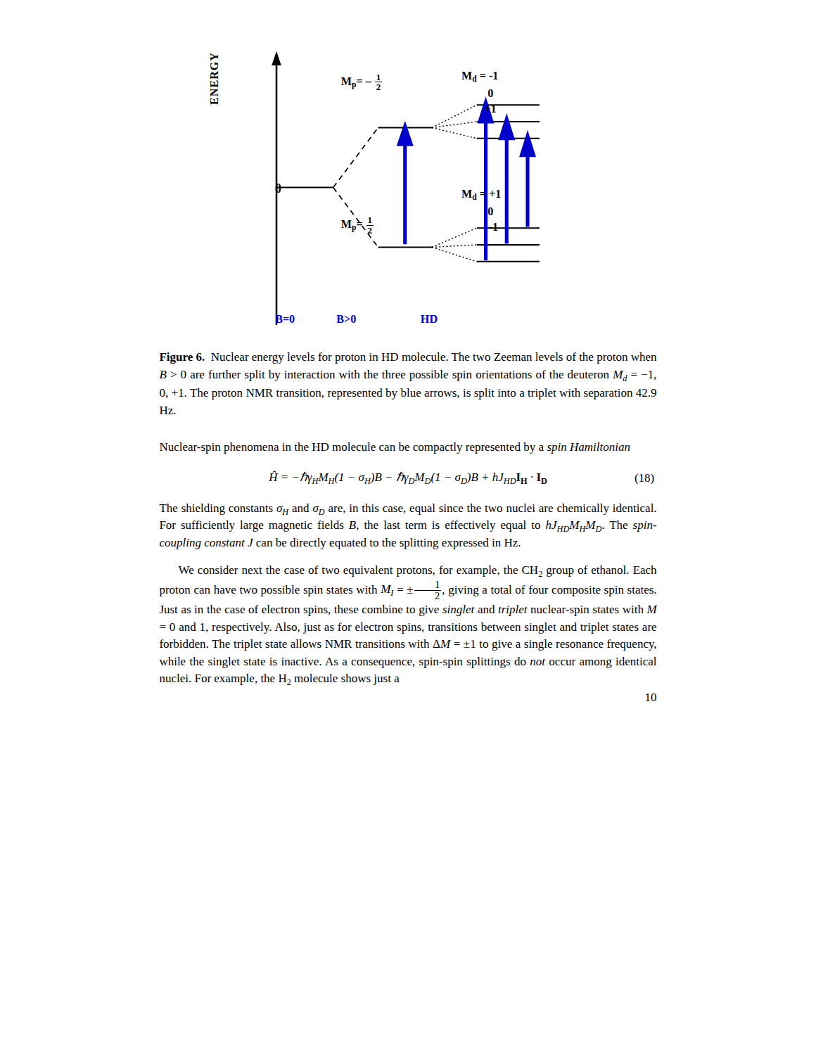ENERGY Mp= – 12 Mp= 12 Md = -1 0 +1 Md = +1 0 -1 0 B=0 B>0 HD
Figure 6. Nuclear energy levels for proton in HD molecule. The two Zeeman levels of the proton when B > 0 are further split by interaction with the three possible spin orientations of the deuteron Md = −1, 0, +1. The proton NMR transition, represented by blue arrows, is split into a triplet with separation 42.9 Hz.
Nuclear-spin phenomena in the HD molecule can be compactly represented by a spin Hamiltonian
Ĥ = −ℏγHMH(1 − σH)B − ℏγDMD(1 − σD)B + hJHDIH · ID (18)
The shielding constants σH and σD are, in this case, equal since the two nuclei are chemically identical. For sufficiently large magnetic fields B, the last term is effectively equal to hJHDMHMD. The spin-coupling constant J can be directly equated to the splitting expressed in Hz.
We consider next the case of two equivalent protons, for example, the CH2 group of ethanol. Each proton can have two possible spin states with MI = ±12, giving a total of four composite spin states. Just as in the case of electron spins, these combine to give singlet and triplet nuclear-spin states with M = 0 and 1, respectively. Also, just as for electron spins, transitions between singlet and triplet states are forbidden. The triplet state allows NMR transitions with ΔM = ±1 to give a single resonance frequency, while the singlet state is inactive. As a consequence, spin-spin splittings do not occur among identical nuclei. For example, the H2 molecule shows just a
10